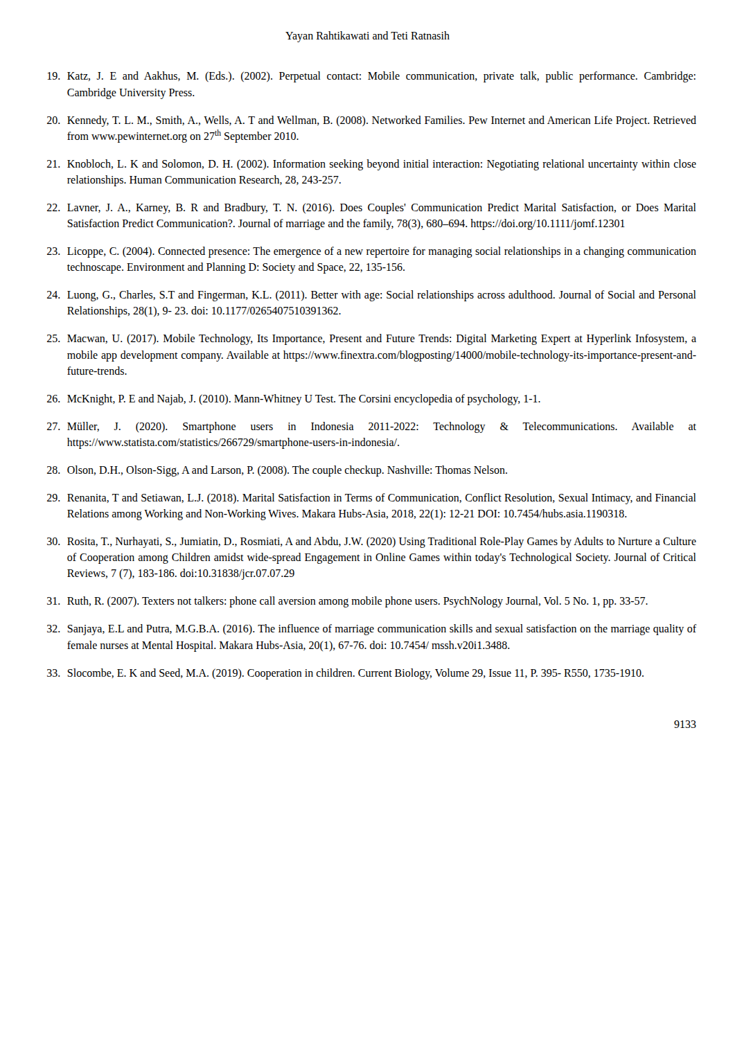Yayan Rahtikawati and Teti Ratnasih
Katz, J. E and Aakhus, M. (Eds.). (2002). Perpetual contact: Mobile communication, private talk, public performance. Cambridge: Cambridge University Press.
Kennedy, T. L. M., Smith, A., Wells, A. T and Wellman, B. (2008). Networked Families. Pew Internet and American Life Project. Retrieved from www.pewinternet.org on 27th September 2010.
Knobloch, L. K and Solomon, D. H. (2002). Information seeking beyond initial interaction: Negotiating relational uncertainty within close relationships. Human Communication Research, 28, 243-257.
Lavner, J. A., Karney, B. R and Bradbury, T. N. (2016). Does Couples' Communication Predict Marital Satisfaction, or Does Marital Satisfaction Predict Communication?. Journal of marriage and the family, 78(3), 680–694. https://doi.org/10.1111/jomf.12301
Licoppe, C. (2004). Connected presence: The emergence of a new repertoire for managing social relationships in a changing communication technoscape. Environment and Planning D: Society and Space, 22, 135-156.
Luong, G., Charles, S.T and Fingerman, K.L. (2011). Better with age: Social relationships across adulthood. Journal of Social and Personal Relationships, 28(1), 9- 23. doi: 10.1177/0265407510391362.
Macwan, U. (2017). Mobile Technology, Its Importance, Present and Future Trends: Digital Marketing Expert at Hyperlink Infosystem, a mobile app development company. Available at https://www.finextra.com/blogposting/14000/mobile-technology-its-importance-present-and-future-trends.
McKnight, P. E and Najab, J. (2010). Mann-Whitney U Test. The Corsini encyclopedia of psychology, 1-1.
Müller, J. (2020). Smartphone users in Indonesia 2011-2022: Technology & Telecommunications. Available at https://www.statista.com/statistics/266729/smartphone-users-in-indonesia/.
Olson, D.H., Olson-Sigg, A and Larson, P. (2008). The couple checkup. Nashville: Thomas Nelson.
Renanita, T and Setiawan, L.J. (2018). Marital Satisfaction in Terms of Communication, Conflict Resolution, Sexual Intimacy, and Financial Relations among Working and Non-Working Wives. Makara Hubs-Asia, 2018, 22(1): 12-21 DOI: 10.7454/hubs.asia.1190318.
Rosita, T., Nurhayati, S., Jumiatin, D., Rosmiati, A and Abdu, J.W. (2020) Using Traditional Role-Play Games by Adults to Nurture a Culture of Cooperation among Children amidst wide-spread Engagement in Online Games within today's Technological Society. Journal of Critical Reviews, 7 (7), 183-186. doi:10.31838/jcr.07.07.29
Ruth, R. (2007). Texters not talkers: phone call aversion among mobile phone users. PsychNology Journal, Vol. 5 No. 1, pp. 33-57.
Sanjaya, E.L and Putra, M.G.B.A. (2016). The influence of marriage communication skills and sexual satisfaction on the marriage quality of female nurses at Mental Hospital. Makara Hubs-Asia, 20(1), 67-76. doi: 10.7454/ mssh.v20i1.3488.
Slocombe, E. K and Seed, M.A. (2019). Cooperation in children. Current Biology, Volume 29, Issue 11, P. 395- R550, 1735-1910.
9133